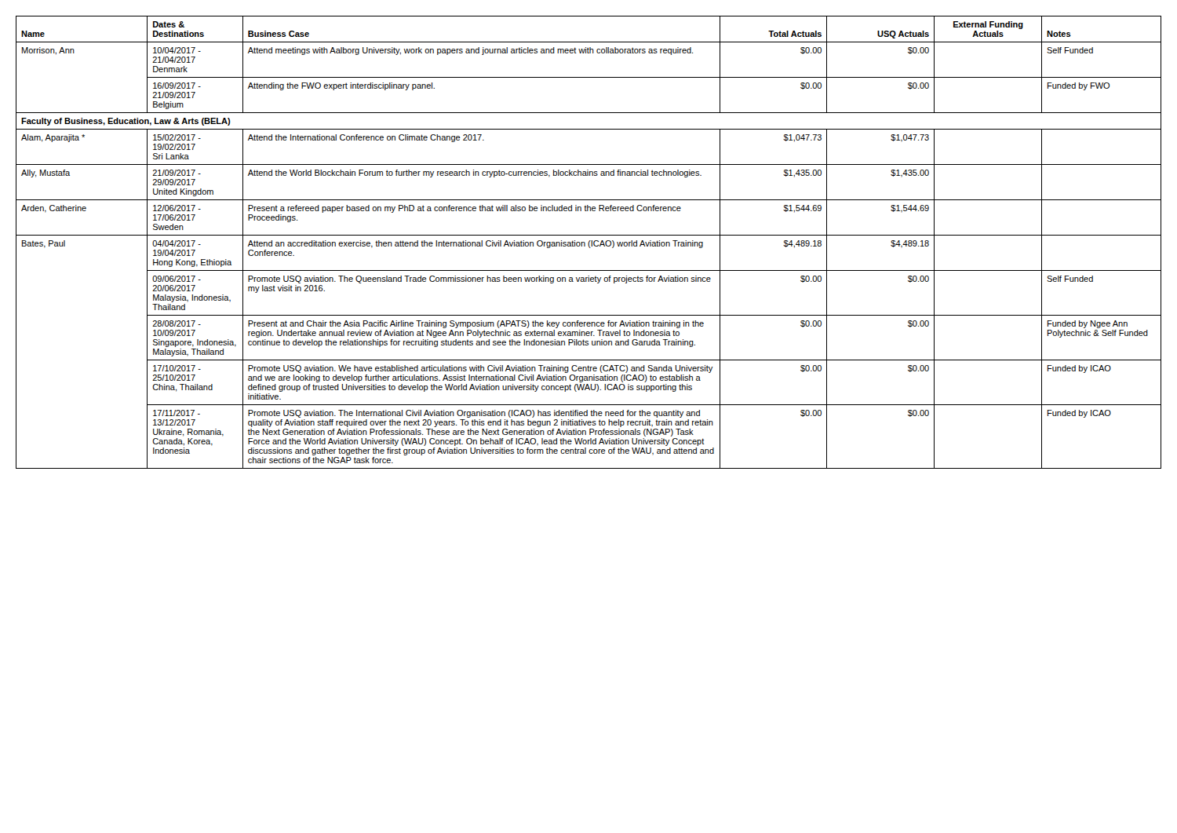| Name | Dates & Destinations | Business Case | Total Actuals | USQ Actuals | External Funding Actuals | Notes |
| --- | --- | --- | --- | --- | --- | --- |
| Morrison, Ann | 10/04/2017 - 21/04/2017 Denmark | Attend meetings with Aalborg University, work on papers and journal articles and meet with collaborators as required. | $0.00 | $0.00 | | Self Funded |
| 16/09/2017 - 21/09/2017 Belgium | Attending the FWO expert interdisciplinary panel. | $0.00 | $0.00 | | Funded by FWO |
| Faculty of Business, Education, Law & Arts (BELA) |
| Alam, Aparajita * | 15/02/2017 - 19/02/2017 Sri Lanka | Attend the International Conference on Climate Change 2017. | $1,047.73 | $1,047.73 | | |
| Ally, Mustafa | 21/09/2017 - 29/09/2017 United Kingdom | Attend the World Blockchain Forum to further my research in crypto-currencies, blockchains and financial technologies. | $1,435.00 | $1,435.00 | | |
| Arden, Catherine | 12/06/2017 - 17/06/2017 Sweden | Present a refereed paper based on my PhD at a conference that will also be included in the Refereed Conference Proceedings. | $1,544.69 | $1,544.69 | | |
| Bates, Paul | 04/04/2017 - 19/04/2017 Hong Kong, Ethiopia | Attend an accreditation exercise, then attend the International Civil Aviation Organisation (ICAO) world Aviation Training Conference. | $4,489.18 | $4,489.18 | | |
| 09/06/2017 - 20/06/2017 Malaysia, Indonesia, Thailand | Promote USQ aviation. The Queensland Trade Commissioner has been working on a variety of projects for Aviation since my last visit in 2016. | $0.00 | $0.00 | | Self Funded |
| 28/08/2017 - 10/09/2017 Singapore, Indonesia, Malaysia, Thailand | Present at and Chair the Asia Pacific Airline Training Symposium (APATS) the key conference for Aviation training in the region. Undertake annual review of Aviation at Ngee Ann Polytechnic as external examiner. Travel to Indonesia to continue to develop the relationships for recruiting students and see the Indonesian Pilots union and Garuda Training. | $0.00 | $0.00 | | Funded by Ngee Ann Polytechnic & Self Funded |
| 17/10/2017 - 25/10/2017 China, Thailand | Promote USQ aviation. We have established articulations with Civil Aviation Training Centre (CATC) and Sanda University and we are looking to develop further articulations. Assist International Civil Aviation Organisation (ICAO) to establish a defined group of trusted Universities to develop the World Aviation university concept (WAU). ICAO is supporting this initiative. | $0.00 | $0.00 | | Funded by ICAO |
| 17/11/2017 - 13/12/2017 Ukraine, Romania, Canada, Korea, Indonesia | Promote USQ aviation. The International Civil Aviation Organisation (ICAO) has identified the need for the quantity and quality of Aviation staff required over the next 20 years. To this end it has begun 2 initiatives to help recruit, train and retain the Next Generation of Aviation Professionals. These are the Next Generation of Aviation Professionals (NGAP) Task Force and the World Aviation University (WAU) Concept. On behalf of ICAO, lead the World Aviation University Concept discussions and gather together the first group of Aviation Universities to form the central core of the WAU, and attend and chair sections of the NGAP task force. | $0.00 | $0.00 | | Funded by ICAO |